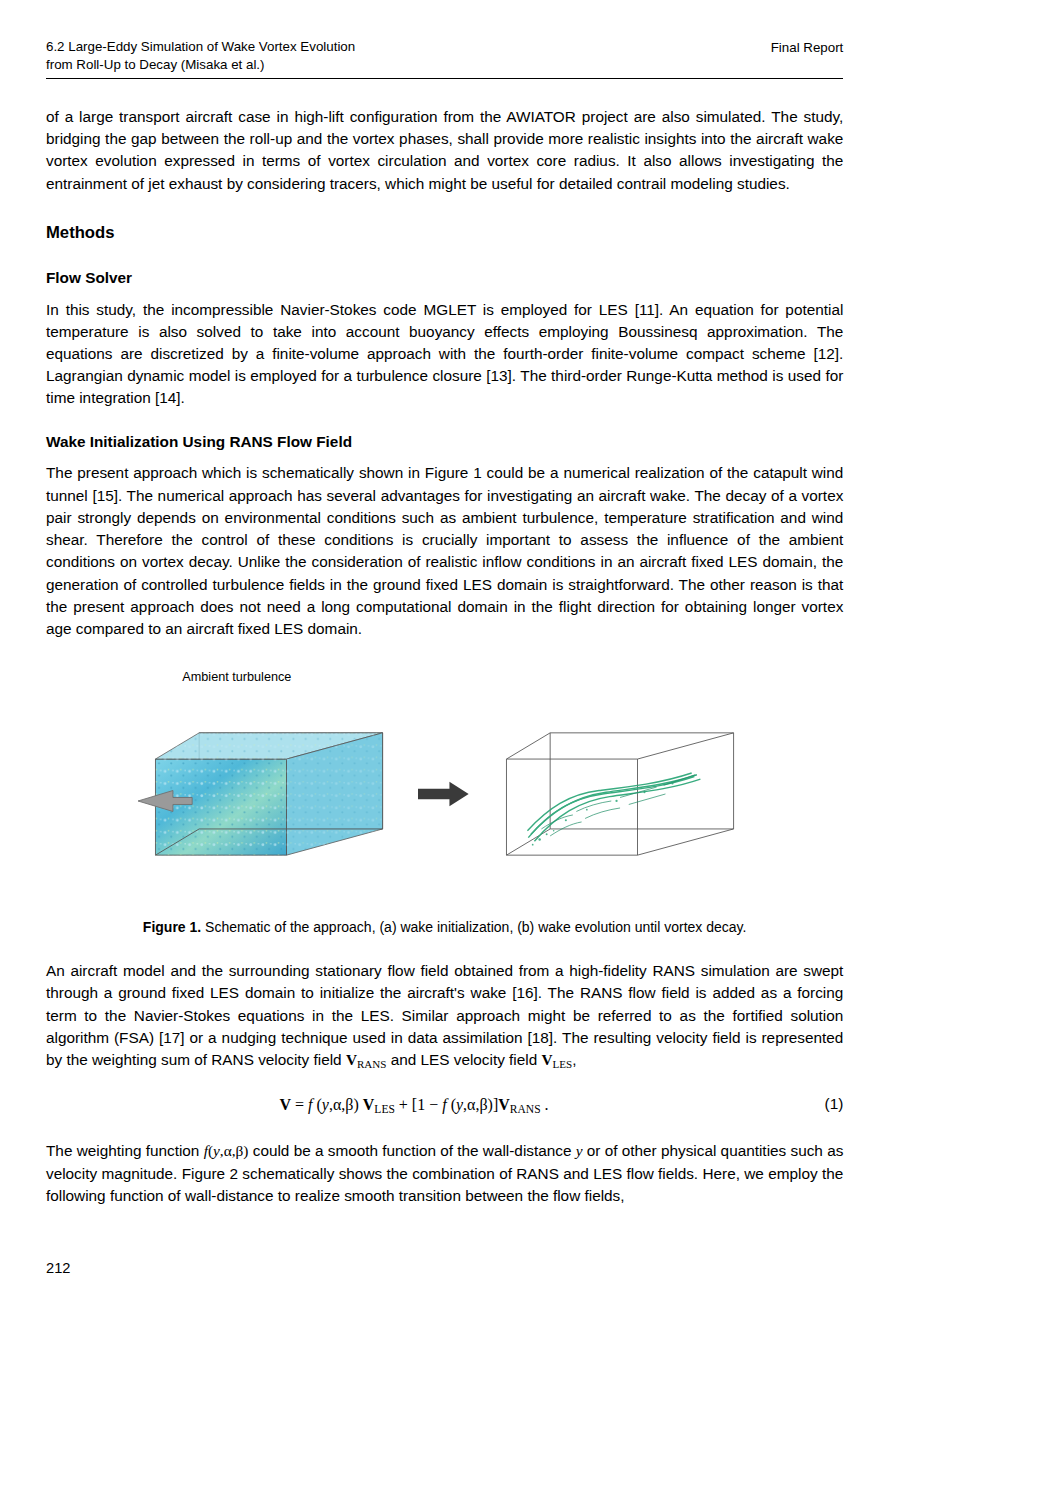6.2 Large-Eddy Simulation of Wake Vortex Evolution
from Roll-Up to Decay (Misaka et al.)
Final Report
of a large transport aircraft case in high-lift configuration from the AWIATOR project are also simulated. The study, bridging the gap between the roll-up and the vortex phases, shall provide more realistic insights into the aircraft wake vortex evolution expressed in terms of vortex circulation and vortex core radius. It also allows investigating the entrainment of jet exhaust by considering tracers, which might be useful for detailed contrail modeling studies.
Methods
Flow Solver
In this study, the incompressible Navier-Stokes code MGLET is employed for LES [11]. An equation for potential temperature is also solved to take into account buoyancy effects employing Boussinesq approximation. The equations are discretized by a finite-volume approach with the fourth-order finite-volume compact scheme [12]. Lagrangian dynamic model is employed for a turbulence closure [13]. The third-order Runge-Kutta method is used for time integration [14].
Wake Initialization Using RANS Flow Field
The present approach which is schematically shown in Figure 1 could be a numerical realization of the catapult wind tunnel [15]. The numerical approach has several advantages for investigating an aircraft wake. The decay of a vortex pair strongly depends on environmental conditions such as ambient turbulence, temperature stratification and wind shear. Therefore the control of these conditions is crucially important to assess the influence of the ambient conditions on vortex decay. Unlike the consideration of realistic inflow conditions in an aircraft fixed LES domain, the generation of controlled turbulence fields in the ground fixed LES domain is straightforward. The other reason is that the present approach does not need a long computational domain in the flight direction for obtaining longer vortex age compared to an aircraft fixed LES domain.
Ambient turbulence
Figure 1. Schematic of the approach, (a) wake initialization, (b) wake evolution until vortex decay.
An aircraft model and the surrounding stationary flow field obtained from a high-fidelity RANS simulation are swept through a ground fixed LES domain to initialize the aircraft's wake [16]. The RANS flow field is added as a forcing term to the Navier-Stokes equations in the LES. Similar approach might be referred to as the fortified solution algorithm (FSA) [17] or a nudging technique used in data assimilation [18]. The resulting velocity field is represented by the weighting sum of RANS velocity field VRANS and LES velocity field VLES,
V = f (y,α,β) VLES + [1 − f (y,α,β)]VRANS .
(1)
The weighting function f(y,α,β) could be a smooth function of the wall-distance y or of other physical quantities such as velocity magnitude. Figure 2 schematically shows the combination of RANS and LES flow fields. Here, we employ the following function of wall-distance to realize smooth transition between the flow fields,
212